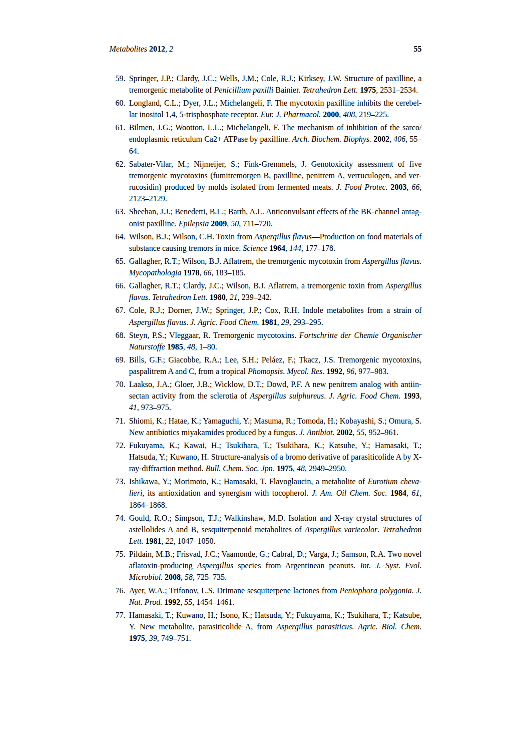Metabolites 2012, 2
55
59. Springer, J.P.; Clardy, J.C.; Wells, J.M.; Cole, R.J.; Kirksey, J.W. Structure of paxilline, a tremorgenic metabolite of Penicillium paxilli Bainier. Tetrahedron Lett. 1975, 2531–2534.
60. Longland, C.L.; Dyer, J.L.; Michelangeli, F. The mycotoxin paxilline inhibits the cerebellar inositol 1,4, 5-trisphosphate receptor. Eur. J. Pharmacol. 2000, 408, 219–225.
61. Bilmen, J.G.; Wootton, L.L.; Michelangeli, F. The mechanism of inhibition of the sarco/ endoplasmic reticulum Ca2+ ATPase by paxilline. Arch. Biochem. Biophys. 2002, 406, 55–64.
62. Sabater-Vilar, M.; Nijmeijer, S.; Fink-Gremmels, J. Genotoxicity assessment of five tremorgenic mycotoxins (fumitremorgen B, paxilline, penitrem A, verruculogen, and verrucosidin) produced by molds isolated from fermented meats. J. Food Protec. 2003, 66, 2123–2129.
63. Sheehan, J.J.; Benedetti, B.L.; Barth, A.L. Anticonvulsant effects of the BK-channel antagonist paxilline. Epilepsia 2009, 50, 711–720.
64. Wilson, B.J.; Wilson, C.H. Toxin from Aspergillus flavus—Production on food materials of substance causing tremors in mice. Science 1964, 144, 177–178.
65. Gallagher, R.T.; Wilson, B.J. Aflatrem, the tremorgenic mycotoxin from Aspergillus flavus. Mycopathologia 1978, 66, 183–185.
66. Gallagher, R.T.; Clardy, J.C.; Wilson, B.J. Aflatrem, a tremorgenic toxin from Aspergillus flavus. Tetrahedron Lett. 1980, 21, 239–242.
67. Cole, R.J.; Dorner, J.W.; Springer, J.P.; Cox, R.H. Indole metabolites from a strain of Aspergillus flavus. J. Agric. Food Chem. 1981, 29, 293–295.
68. Steyn, P.S.; Vleggaar, R. Tremorgenic mycotoxins. Fortschritte der Chemie Organischer Naturstoffe 1985, 48, 1–80.
69. Bills, G.F.; Giacobbe, R.A.; Lee, S.H.; Peláez, F.; Tkacz, J.S. Tremorgenic mycotoxins, paspalitrem A and C, from a tropical Phomopsis. Mycol. Res. 1992, 96, 977–983.
70. Laakso, J.A.; Gloer, J.B.; Wicklow, D.T.; Dowd, P.F. A new penitrem analog with antiinsectan activity from the sclerotia of Aspergillus sulphureus. J. Agric. Food Chem. 1993, 41, 973–975.
71. Shiomi, K.; Hatae, K.; Yamaguchi, Y.; Masuma, R.; Tomoda, H.; Kobayashi, S.; Omura, S. New antibiotics miyakamides produced by a fungus. J. Antibiot. 2002, 55, 952–961.
72. Fukuyama, K.; Kawai, H.; Tsukihara, T.; Tsukihara, K.; Katsube, Y.; Hamasaki, T.; Hatsuda, Y.; Kuwano, H. Structure-analysis of a bromo derivative of parasiticolide A by X-ray-diffraction method. Bull. Chem. Soc. Jpn. 1975, 48, 2949–2950.
73. Ishikawa, Y.; Morimoto, K.; Hamasaki, T. Flavoglaucin, a metabolite of Eurotium chevalieri, its antioxidation and synergism with tocopherol. J. Am. Oil Chem. Soc. 1984, 61, 1864–1868.
74. Gould, R.O.; Simpson, T.J.; Walkinshaw, M.D. Isolation and X-ray crystal structures of astellolides A and B, sesquiterpenoid metabolites of Aspergillus variecolor. Tetrahedron Lett. 1981, 22, 1047–1050.
75. Pildain, M.B.; Frisvad, J.C.; Vaamonde, G.; Cabral, D.; Varga, J.; Samson, R.A. Two novel aflatoxin-producing Aspergillus species from Argentinean peanuts. Int. J. Syst. Evol. Microbiol. 2008, 58, 725–735.
76. Ayer, W.A.; Trifonov, L.S. Drimane sesquiterpene lactones from Peniophora polygonia. J. Nat. Prod. 1992, 55, 1454–1461.
77. Hamasaki, T.; Kuwano, H.; Isono, K.; Hatsuda, Y.; Fukuyama, K.; Tsukihara, T.; Katsube, Y. New metabolite, parasiticolide A, from Aspergillus parasiticus. Agric. Biol. Chem. 1975, 39, 749–751.